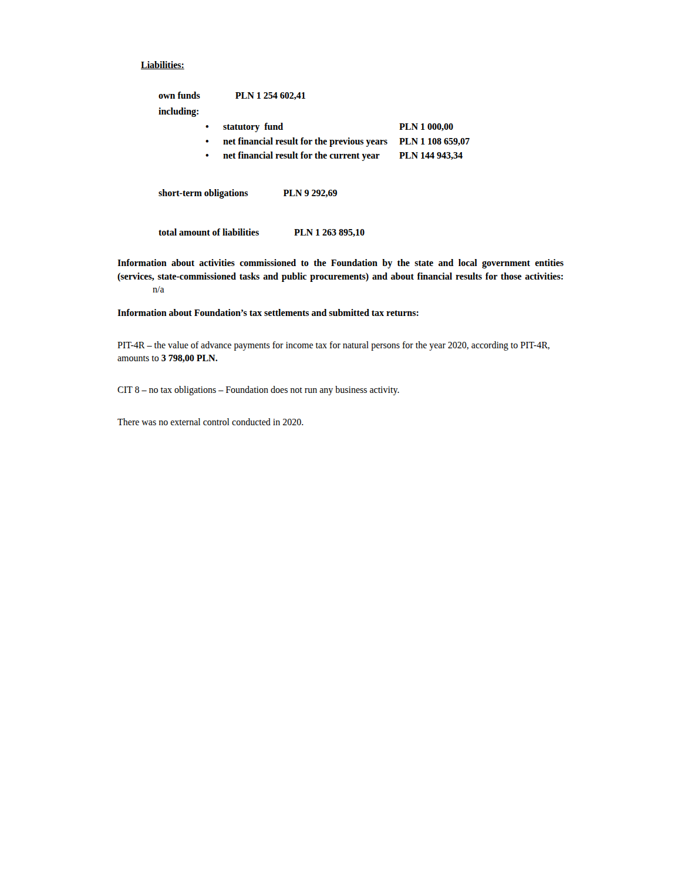Liabilities:
| own funds | PLN 1 254 602,41 |
| including: | |
| • | statutory fund | PLN 1 000,00 |
| • | net financial result for the previous years | PLN 1 108 659,07 |
| • | net financial result for the current year | PLN 144 943,34 |
| short-term obligations | PLN 9 292,69 |
| total amount of liabilities | PLN 1 263 895,10 |
Information about activities commissioned to the Foundation by the state and local government entities (services, state-commissioned tasks and public procurements) and about financial results for those activities: n/a
Information about Foundation’s tax settlements and submitted tax returns:
PIT-4R – the value of advance payments for income tax for natural persons for the year 2020, according to PIT-4R, amounts to 3 798,00 PLN.
CIT 8 – no tax obligations – Foundation does not run any business activity.
There was no external control conducted in 2020.